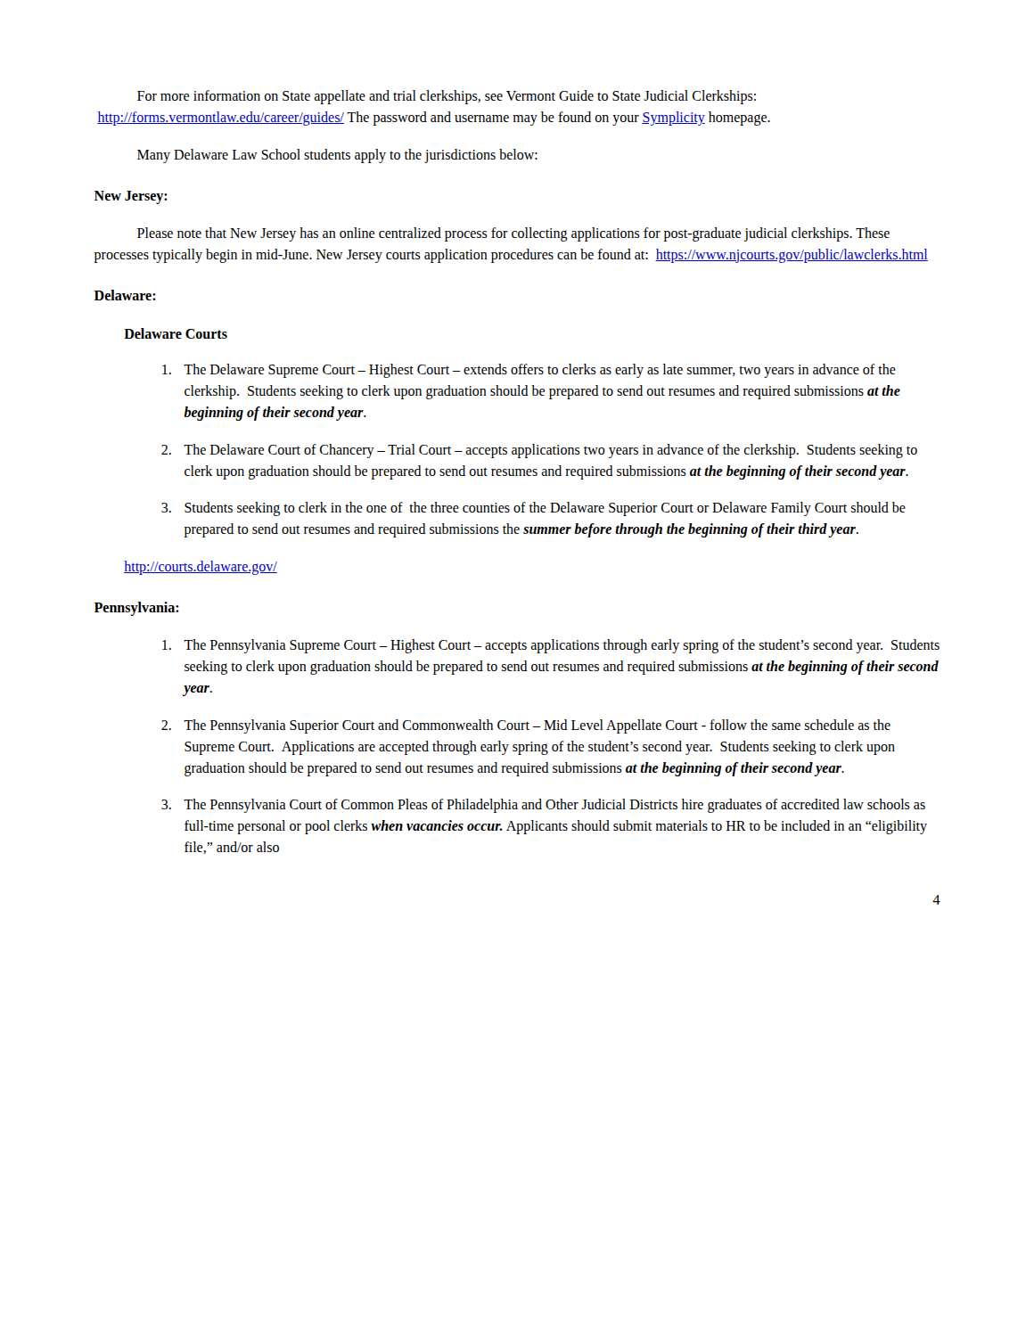For more information on State appellate and trial clerkships, see Vermont Guide to State Judicial Clerkships: http://forms.vermontlaw.edu/career/guides/ The password and username may be found on your Symplicity homepage.
Many Delaware Law School students apply to the jurisdictions below:
New Jersey:
Please note that New Jersey has an online centralized process for collecting applications for post-graduate judicial clerkships. These processes typically begin in mid-June. New Jersey courts application procedures can be found at: https://www.njcourts.gov/public/lawclerks.html
Delaware:
Delaware Courts
The Delaware Supreme Court – Highest Court – extends offers to clerks as early as late summer, two years in advance of the clerkship. Students seeking to clerk upon graduation should be prepared to send out resumes and required submissions at the beginning of their second year.
The Delaware Court of Chancery – Trial Court – accepts applications two years in advance of the clerkship. Students seeking to clerk upon graduation should be prepared to send out resumes and required submissions at the beginning of their second year.
Students seeking to clerk in the one of the three counties of the Delaware Superior Court or Delaware Family Court should be prepared to send out resumes and required submissions the summer before through the beginning of their third year.
http://courts.delaware.gov/
Pennsylvania:
The Pennsylvania Supreme Court – Highest Court – accepts applications through early spring of the student’s second year. Students seeking to clerk upon graduation should be prepared to send out resumes and required submissions at the beginning of their second year.
The Pennsylvania Superior Court and Commonwealth Court – Mid Level Appellate Court - follow the same schedule as the Supreme Court. Applications are accepted through early spring of the student’s second year. Students seeking to clerk upon graduation should be prepared to send out resumes and required submissions at the beginning of their second year.
The Pennsylvania Court of Common Pleas of Philadelphia and Other Judicial Districts hire graduates of accredited law schools as full-time personal or pool clerks when vacancies occur. Applicants should submit materials to HR to be included in an “eligibility file,” and/or also
4